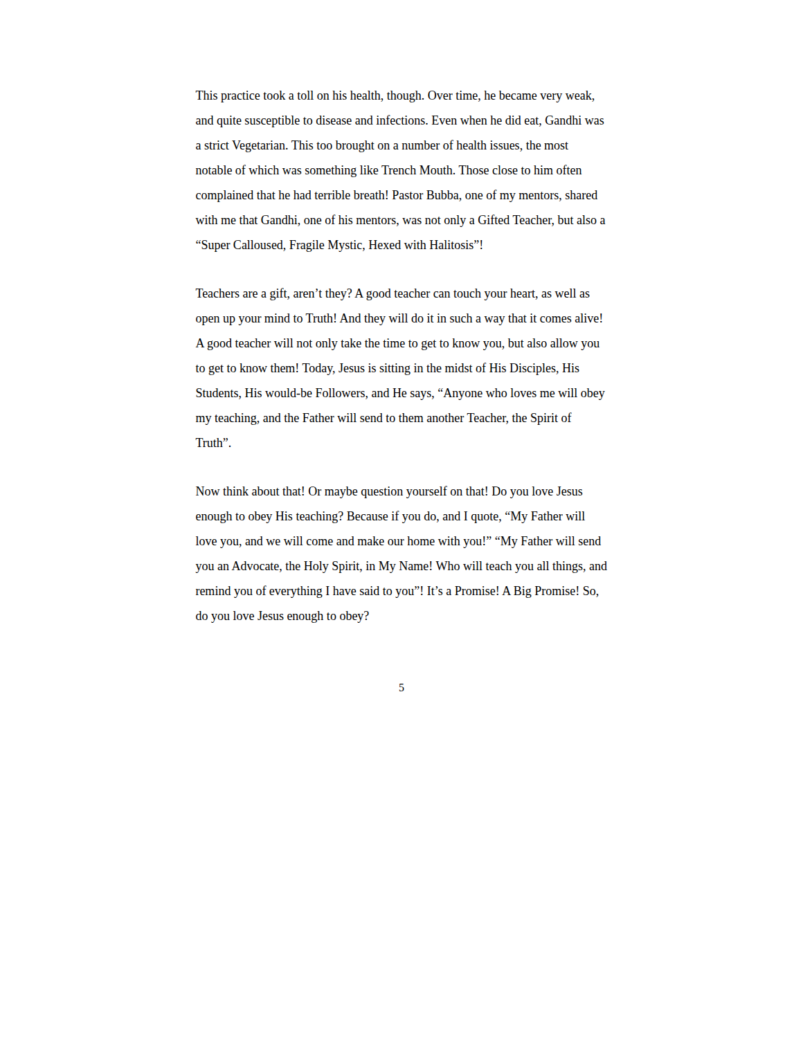This practice took a toll on his health, though. Over time, he became very weak, and quite susceptible to disease and infections. Even when he did eat, Gandhi was a strict Vegetarian. This too brought on a number of health issues, the most notable of which was something like Trench Mouth. Those close to him often complained that he had terrible breath! Pastor Bubba, one of my mentors, shared with me that Gandhi, one of his mentors, was not only a Gifted Teacher, but also a “Super Calloused, Fragile Mystic, Hexed with Halitosis”!
Teachers are a gift, aren’t they? A good teacher can touch your heart, as well as open up your mind to Truth! And they will do it in such a way that it comes alive! A good teacher will not only take the time to get to know you, but also allow you to get to know them! Today, Jesus is sitting in the midst of His Disciples, His Students, His would-be Followers, and He says, “Anyone who loves me will obey my teaching, and the Father will send to them another Teacher, the Spirit of Truth”.
Now think about that! Or maybe question yourself on that! Do you love Jesus enough to obey His teaching? Because if you do, and I quote, “My Father will love you, and we will come and make our home with you!” “My Father will send you an Advocate, the Holy Spirit, in My Name! Who will teach you all things, and remind you of everything I have said to you”! It’s a Promise! A Big Promise! So, do you love Jesus enough to obey?
5